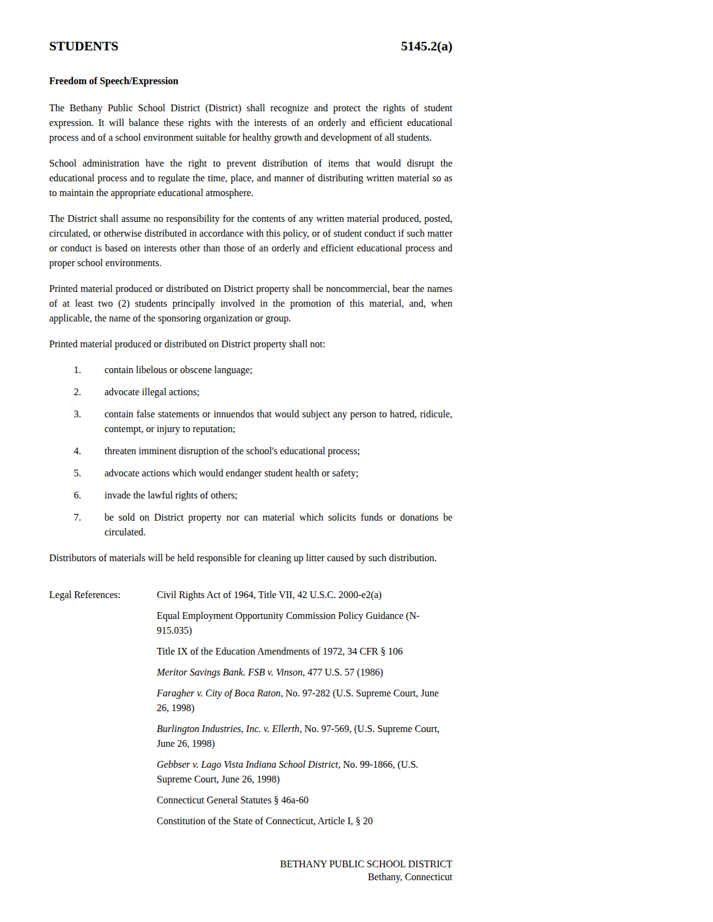STUDENTS 5145.2(a)
Freedom of Speech/Expression
The Bethany Public School District (District) shall recognize and protect the rights of student expression. It will balance these rights with the interests of an orderly and efficient educational process and of a school environment suitable for healthy growth and development of all students.
School administration have the right to prevent distribution of items that would disrupt the educational process and to regulate the time, place, and manner of distributing written material so as to maintain the appropriate educational atmosphere.
The District shall assume no responsibility for the contents of any written material produced, posted, circulated, or otherwise distributed in accordance with this policy, or of student conduct if such matter or conduct is based on interests other than those of an orderly and efficient educational process and proper school environments.
Printed material produced or distributed on District property shall be noncommercial, bear the names of at least two (2) students principally involved in the promotion of this material, and, when applicable, the name of the sponsoring organization or group.
Printed material produced or distributed on District property shall not:
contain libelous or obscene language;
advocate illegal actions;
contain false statements or innuendos that would subject any person to hatred, ridicule, contempt, or injury to reputation;
threaten imminent disruption of the school's educational process;
advocate actions which would endanger student health or safety;
invade the lawful rights of others;
be sold on District property nor can material which solicits funds or donations be circulated.
Distributors of materials will be held responsible for cleaning up litter caused by such distribution.
Legal References:
Civil Rights Act of 1964, Title VII, 42 U.S.C. 2000-e2(a)
Equal Employment Opportunity Commission Policy Guidance (N-915.035)
Title IX of the Education Amendments of 1972, 34 CFR § 106
Meritor Savings Bank. FSB v. Vinson, 477 U.S. 57 (1986)
Faragher v. City of Boca Raton, No. 97-282 (U.S. Supreme Court, June 26, 1998)
Burlington Industries, Inc. v. Ellerth, No. 97-569, (U.S. Supreme Court, June 26, 1998)
Gebbser v. Lago Vista Indiana School District, No. 99-1866, (U.S. Supreme Court, June 26, 1998)
Connecticut General Statutes § 46a-60
Constitution of the State of Connecticut, Article I, § 20
BETHANY PUBLIC SCHOOL DISTRICT
Bethany, Connecticut